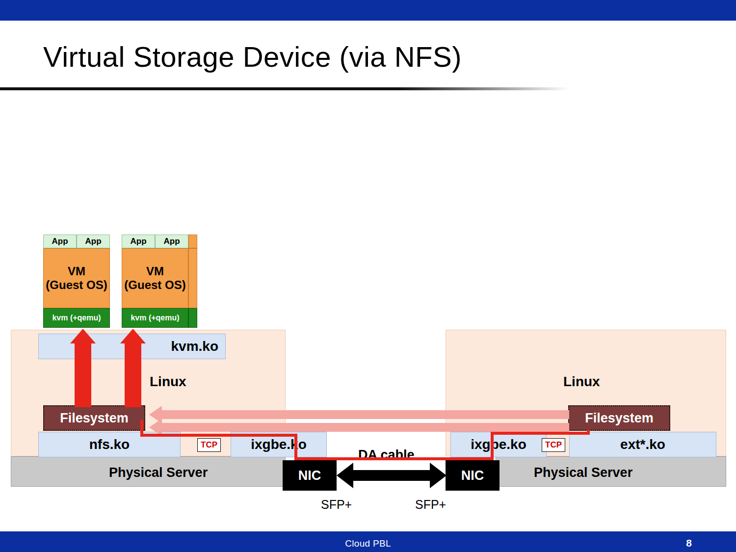Virtual Storage Device (via NFS)
Physical Server
Linux
kvm.ko
nfs.ko
TCP
ixgbe.ko
Filesystem
Physical Server
Linux
ixgbe.ko
TCP
ext*.ko
Filesystem
NIC
NIC
DA cable
SFP+
SFP+
App
App
App
App
VM
(Guest OS)
VM
(Guest OS)
kvm (+qemu)
kvm (+qemu)
Cloud PBL
8